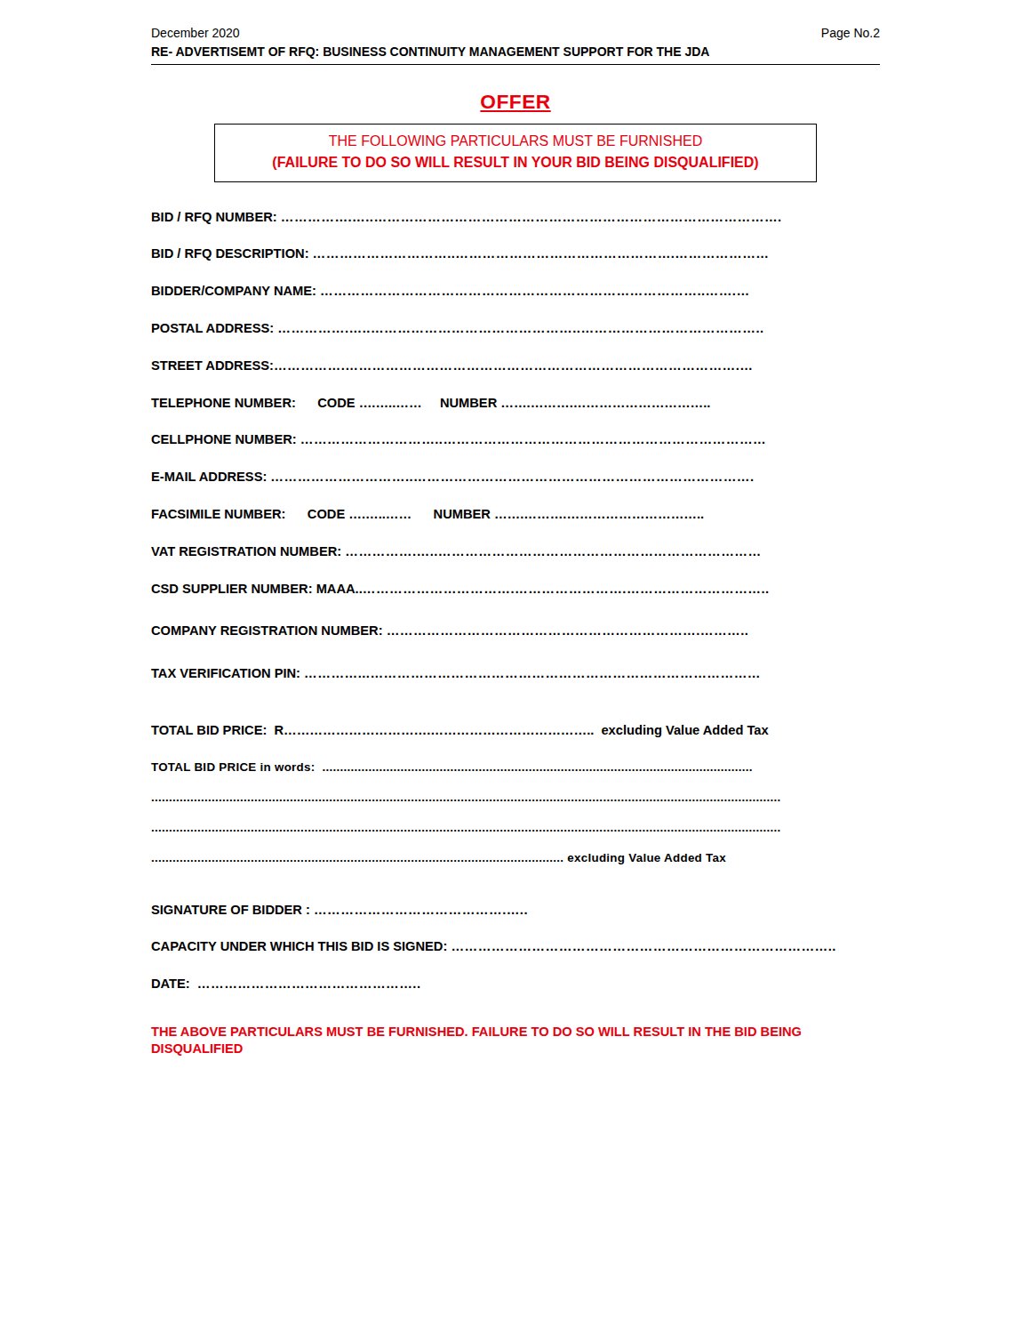December 2020 Page No.2
RE- ADVERTISEMT OF RFQ: BUSINESS CONTINUITY MANAGEMENT SUPPORT FOR THE JDA
OFFER
THE FOLLOWING PARTICULARS MUST BE FURNISHED
(FAILURE TO DO SO WILL RESULT IN YOUR BID BEING DISQUALIFIED)
BID / RFQ NUMBER: …………….…..……………………………………………………………………………….
BID / RFQ DESCRIPTION: …………………………..………………………………………….…………………
BIDDER/COMPANY NAME: …………………………………………………………………………..…….…
POSTAL ADDRESS: …………….…..………………………………………..…………………………………..
STREET ADDRESS:…………….…………………………………………………………………………….…
TELEPHONE NUMBER: CODE ….…..…… NUMBER …….……….…………………………..
CELLPHONE NUMBER: …………………………..………………………………………………………………
E-MAIL ADDRESS: …………………………..………………………………………………………………….
FACSIMILE NUMBER: CODE ….…..…… NUMBER …….……….…………………………..
VAT REGISTRATION NUMBER: …………….…..………………………………………………………………
CSD SUPPLIER NUMBER: MAAA..…………………………….…………………….…………………………..
COMPANY REGISTRATION NUMBER: …………………………………………………………….………..
TAX VERIFICATION PIN: …………...……………………………………………………………………………
TOTAL BID PRICE: R…………………………….……………………………….. excluding Value Added Tax
TOTAL BID PRICE in words: ......................................................................................................................... ................................................................................................................................................................................. ................................................................................................................................................................................. .................................................................................................................... excluding Value Added Tax
SIGNATURE OF BIDDER : …………………………………….…..
CAPACITY UNDER WHICH THIS BID IS SIGNED: …………………………………………………………………………..
DATE: …………………………………………..
THE ABOVE PARTICULARS MUST BE FURNISHED. FAILURE TO DO SO WILL RESULT IN THE BID BEING DISQUALIFIED